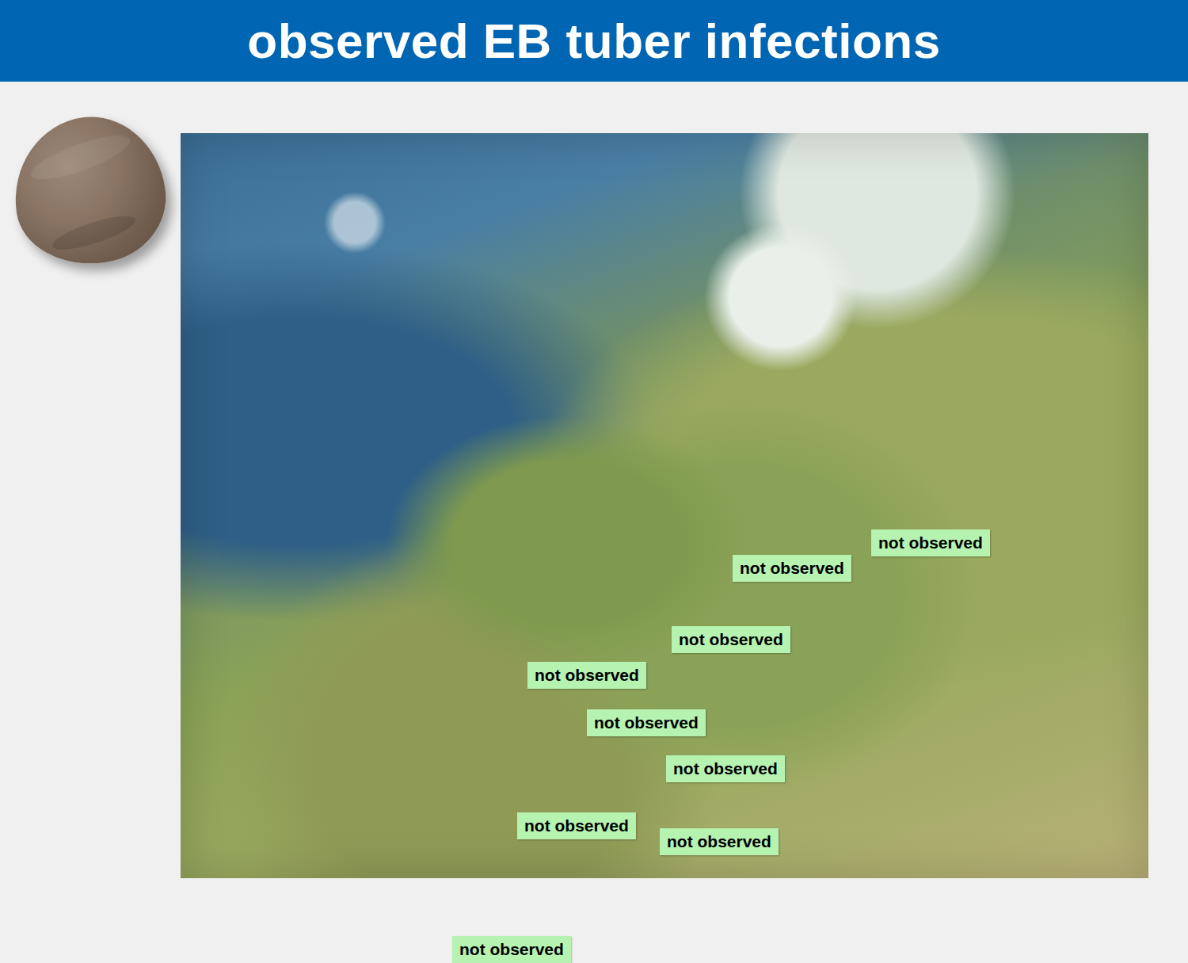observed EB tuber infections
not observed not observed not observed not observed not observed not observed not observed not observed not observed